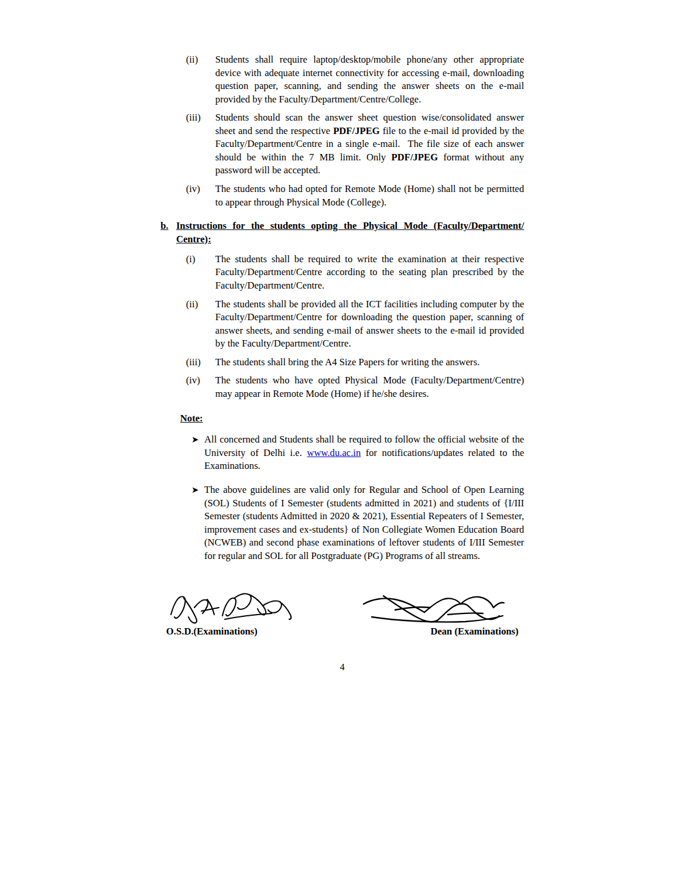(ii)
Students shall require laptop/desktop/mobile phone/any other appropriate device with adequate internet connectivity for accessing e-mail, downloading question paper, scanning, and sending the answer sheets on the e-mail provided by the Faculty/Department/Centre/College.
(iii)
Students should scan the answer sheet question wise/consolidated answer sheet and send the respective PDF/JPEG file to the e-mail id provided by the Faculty/Department/Centre in a single e-mail. The file size of each answer should be within the 7 MB limit. Only PDF/JPEG format without any password will be accepted.
(iv)
The students who had opted for Remote Mode (Home) shall not be permitted to appear through Physical Mode (College).
b.
Instructions for the students opting the Physical Mode (Faculty/Department/ Centre):
(i)
The students shall be required to write the examination at their respective Faculty/Department/Centre according to the seating plan prescribed by the Faculty/Department/Centre.
(ii)
The students shall be provided all the ICT facilities including computer by the Faculty/Department/Centre for downloading the question paper, scanning of answer sheets, and sending e-mail of answer sheets to the e-mail id provided by the Faculty/Department/Centre.
(iii)
The students shall bring the A4 Size Papers for writing the answers.
(iv)
The students who have opted Physical Mode (Faculty/Department/Centre) may appear in Remote Mode (Home) if he/she desires.
Note:
➤
All concerned and Students shall be required to follow the official website of the University of Delhi i.e. www.du.ac.in for notifications/updates related to the Examinations.
➤
The above guidelines are valid only for Regular and School of Open Learning (SOL) Students of I Semester (students admitted in 2021) and students of {I/III Semester (students Admitted in 2020 & 2021), Essential Repeaters of I Semester, improvement cases and ex-students} of Non Collegiate Women Education Board (NCWEB) and second phase examinations of leftover students of I/III Semester for regular and SOL for all Postgraduate (PG) Programs of all streams.
O.S.D.(Examinations)
Dean (Examinations)
4